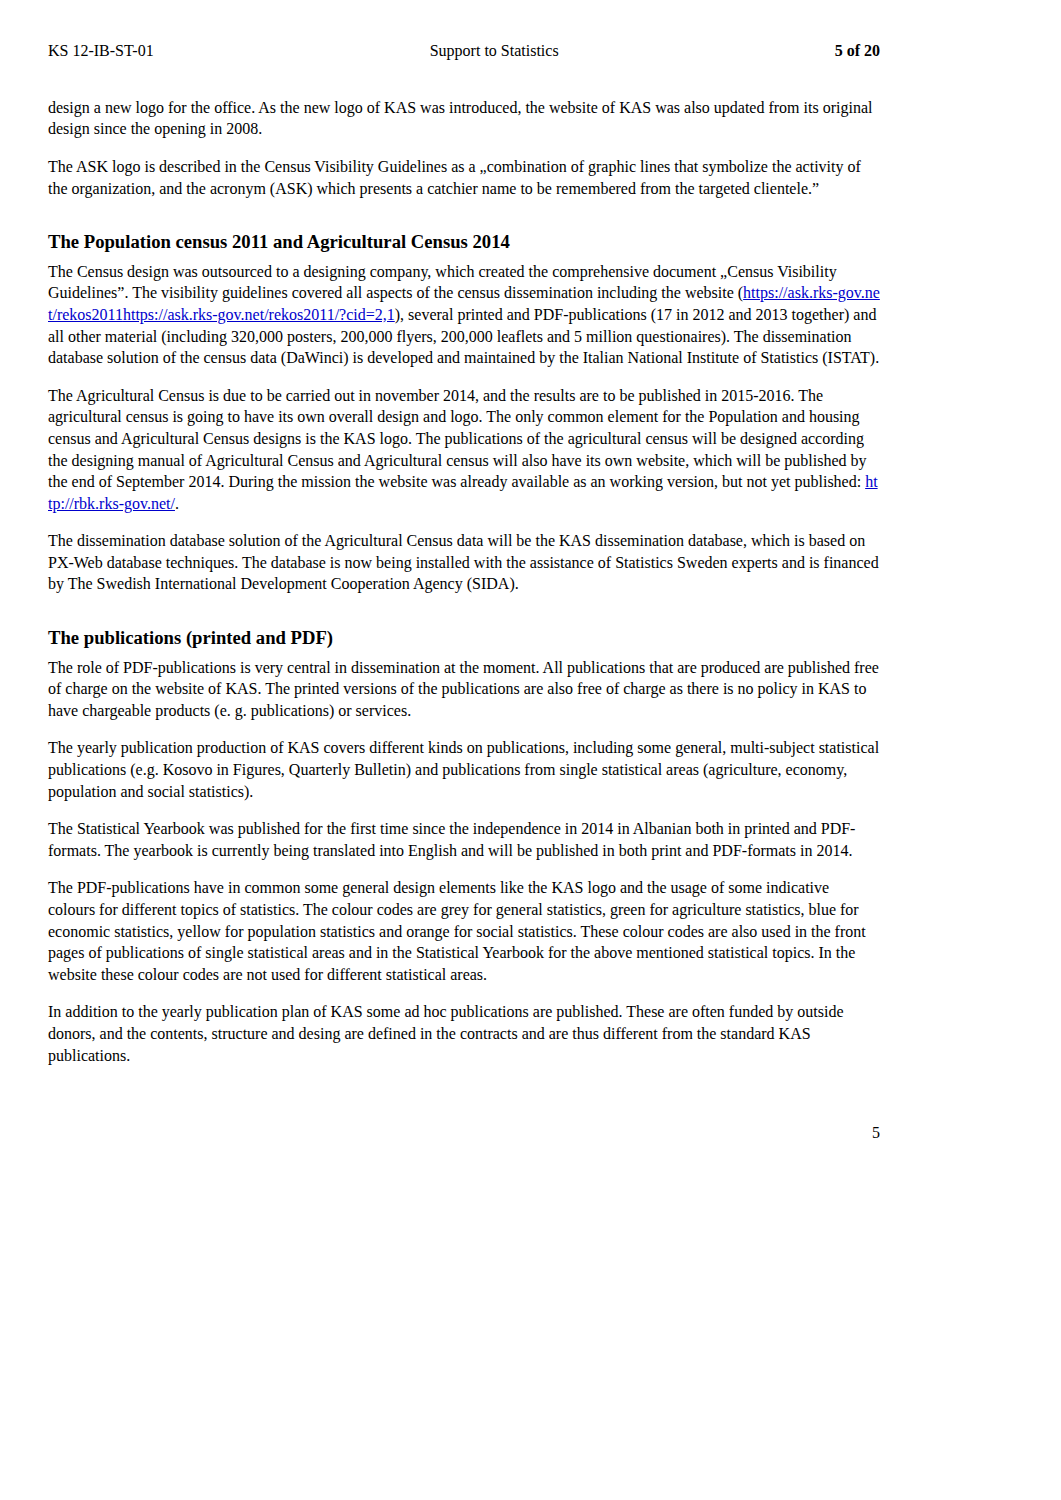KS 12-IB-ST-01 Support to Statistics 5 of 20
design a new logo for the office. As the new logo of KAS was introduced, the website of KAS was also updated from its original design since the opening in 2008.
The ASK logo is described in the Census Visibility Guidelines as a „combination of graphic lines that symbolize the activity of the organization, and the acronym (ASK) which presents a catchier name to be remembered from the targeted clientele.”
The Population census 2011 and Agricultural Census 2014
The Census design was outsourced to a designing company, which created the comprehensive document „Census Visibility Guidelines”. The visibility guidelines covered all aspects of the census dissemination including the website (https://ask.rks-gov.net/rekos2011 https://ask.rks-gov.net/rekos2011/?cid=2,1), several printed and PDF-publications (17 in 2012 and 2013 together) and all other material (including 320,000 posters, 200,000 flyers, 200,000 leaflets and 5 million questionaires). The dissemination database solution of the census data (DaWinci) is developed and maintained by the Italian National Institute of Statistics (ISTAT).
The Agricultural Census is due to be carried out in november 2014, and the results are to be published in 2015-2016. The agricultural census is going to have its own overall design and logo. The only common element for the Population and housing census and Agricultural Census designs is the KAS logo. The publications of the agricultural census will be designed according the designing manual of Agricultural Census and Agricultural census will also have its own website, which will be published by the end of September 2014. During the mission the website was already available as an working version, but not yet published: http://rbk.rks-gov.net/.
The dissemination database solution of the Agricultural Census data will be the KAS dissemination database, which is based on PX-Web database techniques. The database is now being installed with the assistance of Statistics Sweden experts and is financed by The Swedish International Development Cooperation Agency (SIDA).
The publications (printed and PDF)
The role of PDF-publications is very central in dissemination at the moment. All publications that are produced are published free of charge on the website of KAS. The printed versions of the publications are also free of charge as there is no policy in KAS to have chargeable products (e. g. publications) or services.
The yearly publication production of KAS covers different kinds on publications, including some general, multi-subject statistical publications (e.g. Kosovo in Figures, Quarterly Bulletin) and publications from single statistical areas (agriculture, economy, population and social statistics).
The Statistical Yearbook was published for the first time since the independence in 2014 in Albanian both in printed and PDF-formats. The yearbook is currently being translated into English and will be published in both print and PDF-formats in 2014.
The PDF-publications have in common some general design elements like the KAS logo and the usage of some indicative colours for different topics of statistics. The colour codes are grey for general statistics, green for agriculture statistics, blue for economic statistics, yellow for population statistics and orange for social statistics. These colour codes are also used in the front pages of publications of single statistical areas and in the Statistical Yearbook for the above mentioned statistical topics. In the website these colour codes are not used for different statistical areas.
In addition to the yearly publication plan of KAS some ad hoc publications are published. These are often funded by outside donors, and the contents, structure and desing are defined in the contracts and are thus different from the standard KAS publications.
5